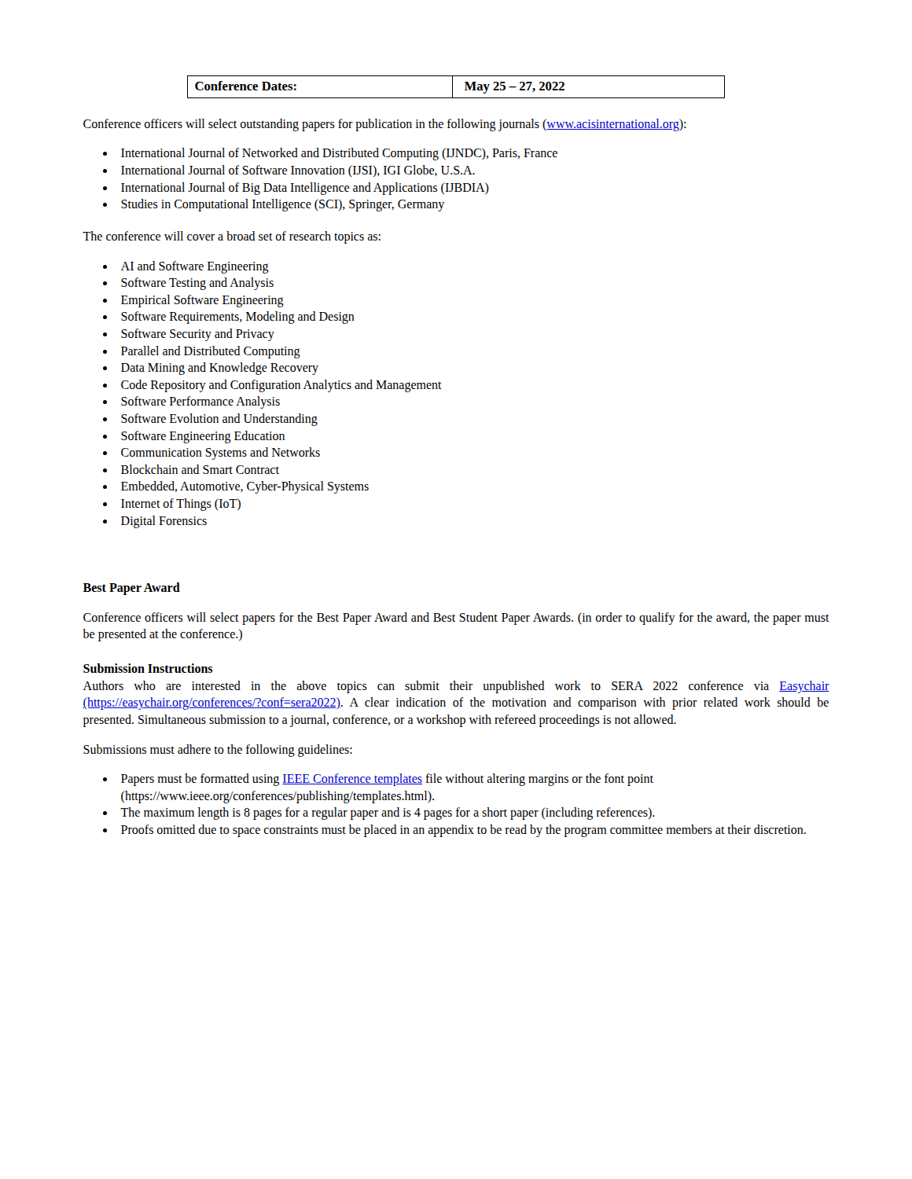| Conference Dates: | May 25 – 27, 2022 |
Conference officers will select outstanding papers for publication in the following journals (www.acisinternational.org):
International Journal of Networked and Distributed Computing (IJNDC), Paris, France
International Journal of Software Innovation (IJSI), IGI Globe, U.S.A.
International Journal of Big Data Intelligence and Applications (IJBDIA)
Studies in Computational Intelligence (SCI), Springer, Germany
The conference will cover a broad set of research topics as:
AI and Software Engineering
Software Testing and Analysis
Empirical Software Engineering
Software Requirements, Modeling and Design
Software Security and Privacy
Parallel and Distributed Computing
Data Mining and Knowledge Recovery
Code Repository and Configuration Analytics and Management
Software Performance Analysis
Software Evolution and Understanding
Software Engineering Education
Communication Systems and Networks
Blockchain and Smart Contract
Embedded, Automotive, Cyber-Physical Systems
Internet of Things (IoT)
Digital Forensics
Best Paper Award
Conference officers will select papers for the Best Paper Award and Best Student Paper Awards. (in order to qualify for the award, the paper must be presented at the conference.)
Submission Instructions
Authors who are interested in the above topics can submit their unpublished work to SERA 2022 conference via Easychair (https://easychair.org/conferences/?conf=sera2022). A clear indication of the motivation and comparison with prior related work should be presented. Simultaneous submission to a journal, conference, or a workshop with refereed proceedings is not allowed.
Submissions must adhere to the following guidelines:
Papers must be formatted using IEEE Conference templates file without altering margins or the font point (https://www.ieee.org/conferences/publishing/templates.html).
The maximum length is 8 pages for a regular paper and is 4 pages for a short paper (including references).
Proofs omitted due to space constraints must be placed in an appendix to be read by the program committee members at their discretion.